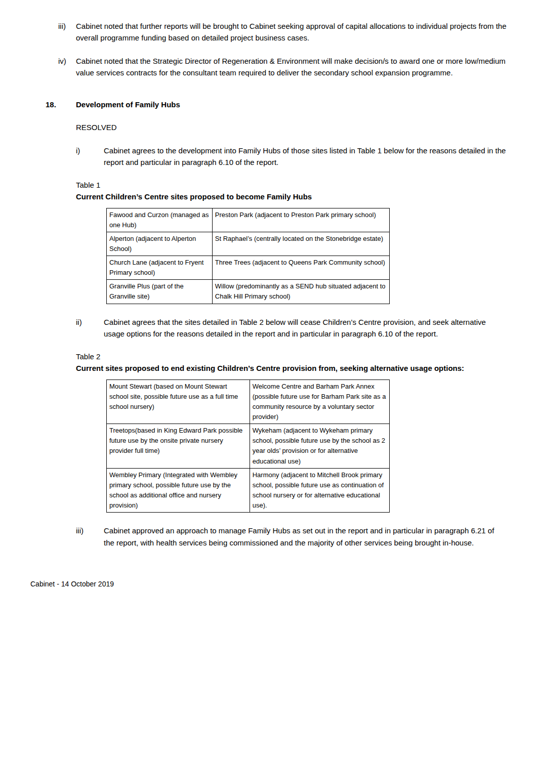iii)
Cabinet noted that further reports will be brought to Cabinet seeking approval of capital allocations to individual projects from the overall programme funding based on detailed project business cases.
iv)
Cabinet noted that the Strategic Director of Regeneration & Environment will make decision/s to award one or more low/medium value services contracts for the consultant team required to deliver the secondary school expansion programme.
18.
Development of Family Hubs
RESOLVED
i)
Cabinet agrees to the development into Family Hubs of those sites listed in Table 1 below for the reasons detailed in the report and particular in paragraph 6.10 of the report.
Table 1 Current Children’s Centre sites proposed to become Family Hubs
| Fawood and Curzon (managed as one Hub) | Preston Park (adjacent to Preston Park primary school) |
| Alperton (adjacent to Alperton School) | St Raphael’s (centrally located on the Stonebridge estate) |
| Church Lane (adjacent to Fryent Primary school) | Three Trees (adjacent to Queens Park Community school) |
| Granville Plus (part of the Granville site) | Willow (predominantly as a SEND hub situated adjacent to Chalk Hill Primary school) |
ii)
Cabinet agrees that the sites detailed in Table 2 below will cease Children’s Centre provision, and seek alternative usage options for the reasons detailed in the report and in particular in paragraph 6.10 of the report.
Table 2 Current sites proposed to end existing Children’s Centre provision from, seeking alternative usage options:
| Mount Stewart (based on Mount Stewart school site, possible future use as a full time school nursery) | Welcome Centre and Barham Park Annex (possible future use for Barham Park site as a community resource by a voluntary sector provider) |
| Treetops(based in King Edward Park possible future use by the onsite private nursery provider full time) | Wykeham (adjacent to Wykeham primary school, possible future use by the school as 2 year olds’ provision or for alternative educational use) |
| Wembley Primary (Integrated with Wembley primary school, possible future use by the school as additional office and nursery provision) | Harmony (adjacent to Mitchell Brook primary school, possible future use as continuation of school nursery or for alternative educational use). |
iii)
Cabinet approved an approach to manage Family Hubs as set out in the report and in particular in paragraph 6.21 of the report, with health services being commissioned and the majority of other services being brought in-house.
Cabinet - 14 October 2019